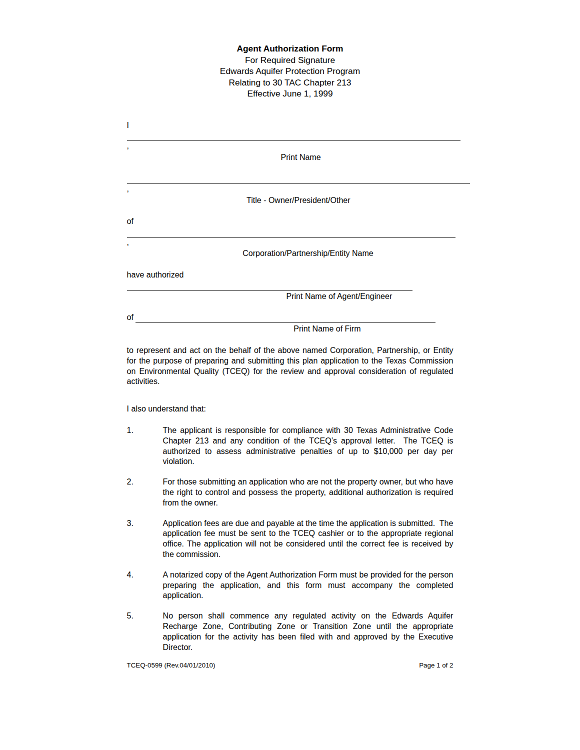Agent Authorization Form
For Required Signature
Edwards Aquifer Protection Program
Relating to 30 TAC Chapter 213
Effective June 1, 1999
I ,
Print Name
,
Title - Owner/President/Other
of ,
Corporation/Partnership/Entity Name
have authorized
Print Name of Agent/Engineer
of
Print Name of Firm
to represent and act on the behalf of the above named Corporation, Partnership, or Entity for the purpose of preparing and submitting this plan application to the Texas Commission on Environmental Quality (TCEQ) for the review and approval consideration of regulated activities.
I also understand that:
1. The applicant is responsible for compliance with 30 Texas Administrative Code Chapter 213 and any condition of the TCEQ’s approval letter. The TCEQ is authorized to assess administrative penalties of up to $10,000 per day per violation.
2. For those submitting an application who are not the property owner, but who have the right to control and possess the property, additional authorization is required from the owner.
3. Application fees are due and payable at the time the application is submitted. The application fee must be sent to the TCEQ cashier or to the appropriate regional office. The application will not be considered until the correct fee is received by the commission.
4. A notarized copy of the Agent Authorization Form must be provided for the person preparing the application, and this form must accompany the completed application.
5. No person shall commence any regulated activity on the Edwards Aquifer Recharge Zone, Contributing Zone or Transition Zone until the appropriate application for the activity has been filed with and approved by the Executive Director.
TCEQ-0599 (Rev.04/01/2010) Page 1 of 2